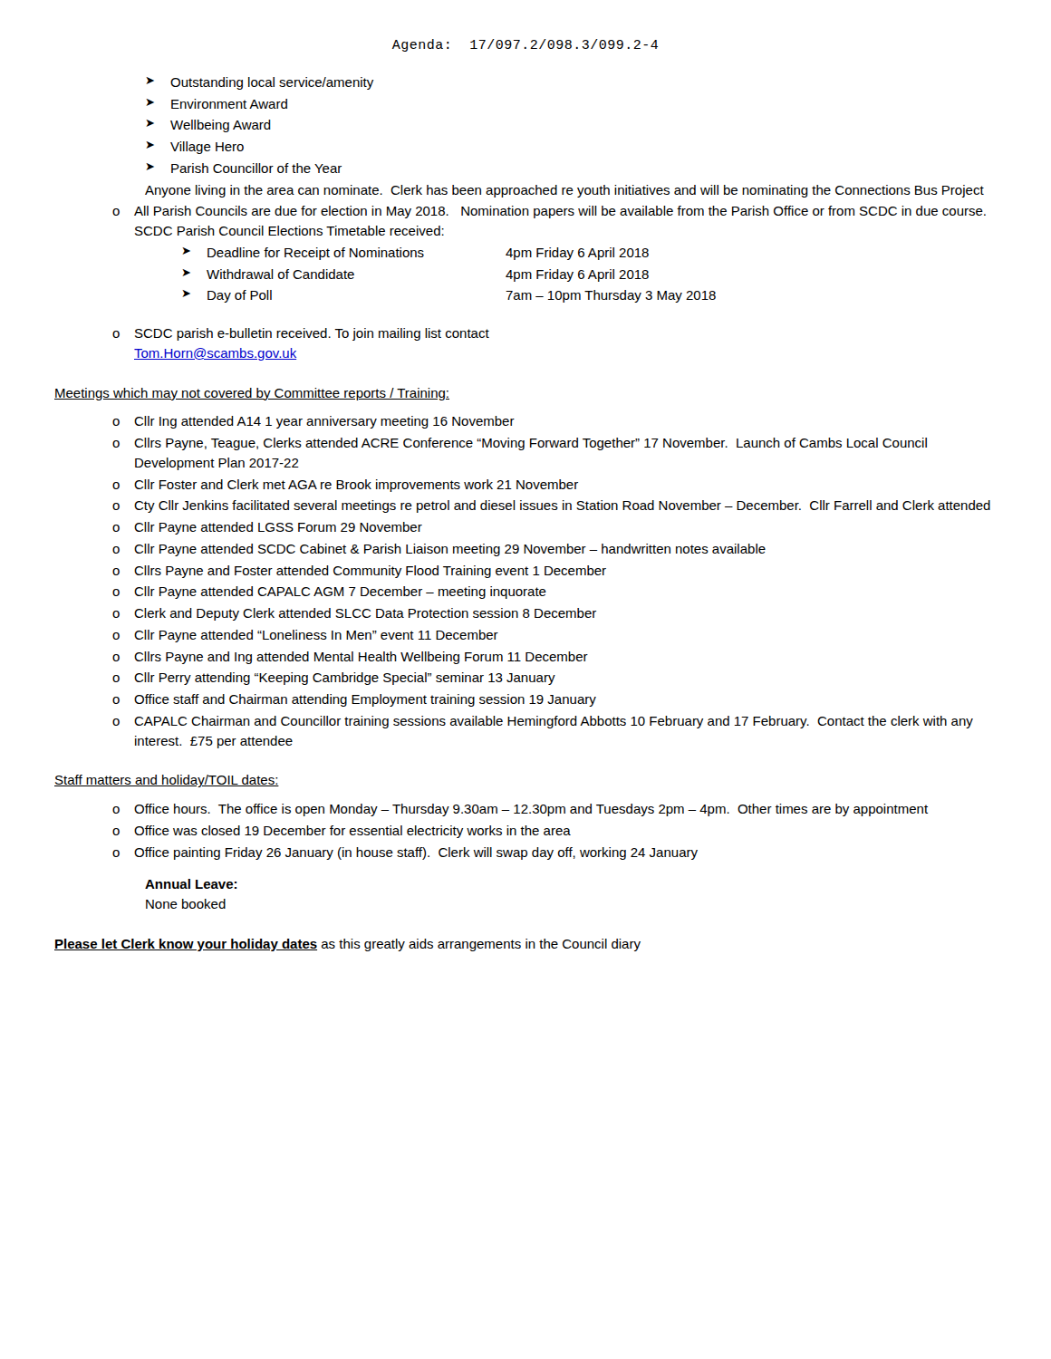Agenda: 17/097.2/098.3/099.2-4
Outstanding local service/amenity
Environment Award
Wellbeing Award
Village Hero
Parish Councillor of the Year
Anyone living in the area can nominate. Clerk has been approached re youth initiatives and will be nominating the Connections Bus Project
All Parish Councils are due for election in May 2018. Nomination papers will be available from the Parish Office or from SCDC in due course. SCDC Parish Council Elections Timetable received:
Deadline for Receipt of Nominations 4pm Friday 6 April 2018
Withdrawal of Candidate 4pm Friday 6 April 2018
Day of Poll 7am – 10pm Thursday 3 May 2018
SCDC parish e-bulletin received. To join mailing list contact
Tom.Horn@scambs.gov.uk
Meetings which may not covered by Committee reports / Training:
Cllr Ing attended A14 1 year anniversary meeting 16 November
Cllrs Payne, Teague, Clerks attended ACRE Conference “Moving Forward Together” 17 November. Launch of Cambs Local Council Development Plan 2017-22
Cllr Foster and Clerk met AGA re Brook improvements work 21 November
Cty Cllr Jenkins facilitated several meetings re petrol and diesel issues in Station Road November – December. Cllr Farrell and Clerk attended
Cllr Payne attended LGSS Forum 29 November
Cllr Payne attended SCDC Cabinet & Parish Liaison meeting 29 November – handwritten notes available
Cllrs Payne and Foster attended Community Flood Training event 1 December
Cllr Payne attended CAPALC AGM 7 December – meeting inquorate
Clerk and Deputy Clerk attended SLCC Data Protection session 8 December
Cllr Payne attended “Loneliness In Men” event 11 December
Cllrs Payne and Ing attended Mental Health Wellbeing Forum 11 December
Cllr Perry attending “Keeping Cambridge Special” seminar 13 January
Office staff and Chairman attending Employment training session 19 January
CAPALC Chairman and Councillor training sessions available Hemingford Abbotts 10 February and 17 February. Contact the clerk with any interest. £75 per attendee
Staff matters and holiday/TOIL dates:
Office hours. The office is open Monday – Thursday 9.30am – 12.30pm and Tuesdays 2pm – 4pm. Other times are by appointment
Office was closed 19 December for essential electricity works in the area
Office painting Friday 26 January (in house staff). Clerk will swap day off, working 24 January
Annual Leave:
None booked
Please let Clerk know your holiday dates as this greatly aids arrangements in the Council diary